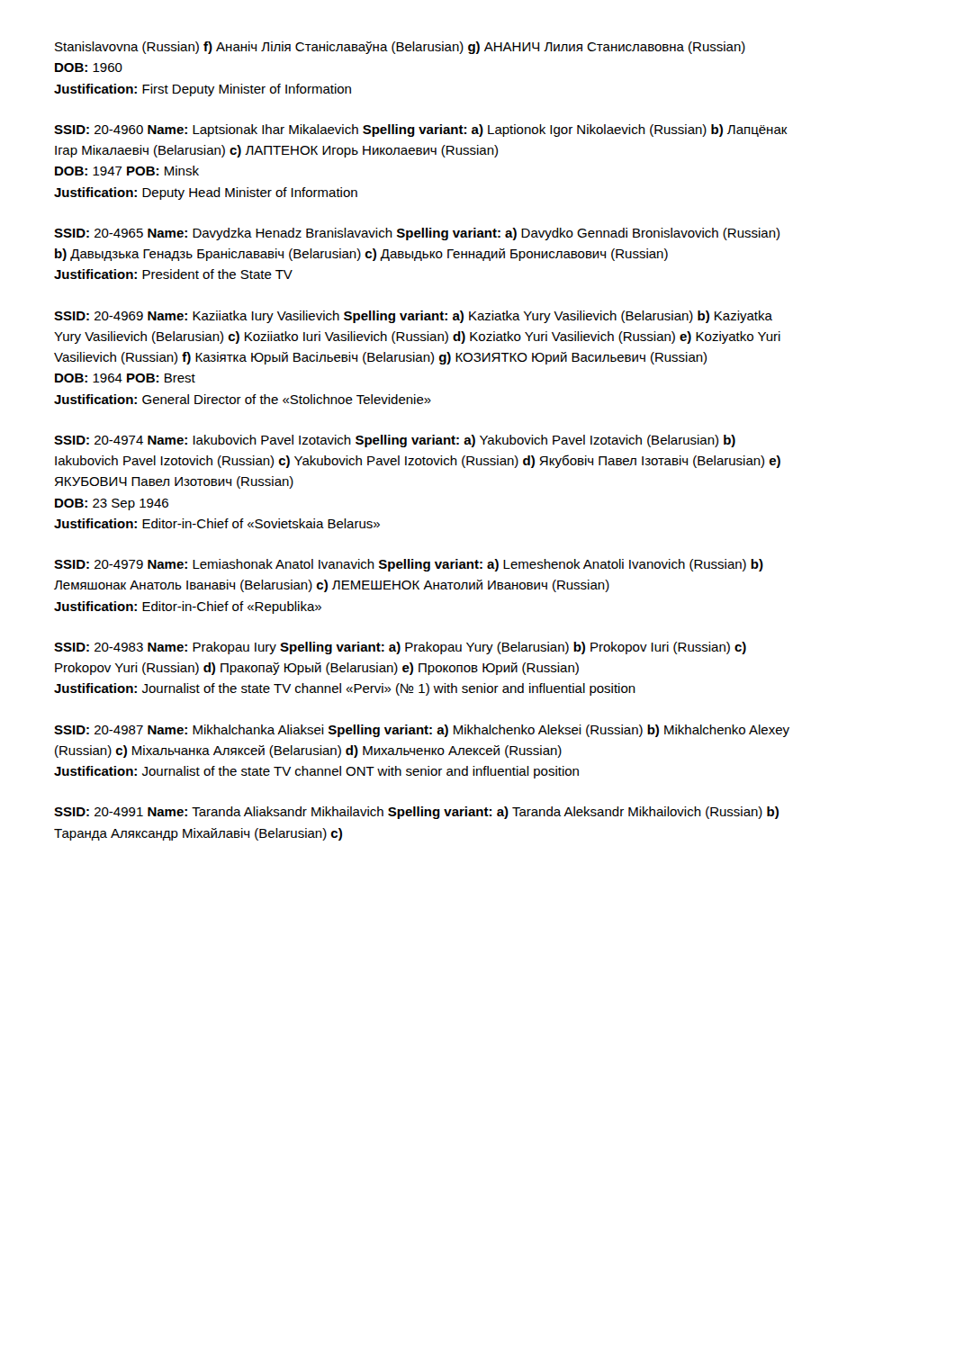Stanislavovna (Russian) f) Ананіч Лілія Станіславаўна (Belarusian) g) АНАНИЧ Лилия Станиславовна (Russian)
DOB: 1960
Justification: First Deputy Minister of Information
SSID: 20-4960 Name: Laptsionak Ihar Mikalaevich Spelling variant: a) Laptionok Igor Nikolaevich (Russian) b) Лапцёнак Ігар Мікалаевіч (Belarusian) c) ЛАПТЕНОК Игорь Николаевич (Russian)
DOB: 1947 POB: Minsk
Justification: Deputy Head Minister of Information
SSID: 20-4965 Name: Davydzka Henadz Branislavavich Spelling variant: a) Davydko Gennadi Bronislavovich (Russian) b) Давыдзька Генадзь Браніслававіч (Belarusian) c) Давыдько Геннадий Брониславович (Russian)
Justification: President of the State TV
SSID: 20-4969 Name: Kaziiatka Iury Vasilievich Spelling variant: a) Kaziatka Yury Vasilievich (Belarusian) b) Kaziyatka Yury Vasilievich (Belarusian) c) Koziiatko Iuri Vasilievich (Russian) d) Koziatko Yuri Vasilievich (Russian) e) Koziyatko Yuri Vasilievich (Russian) f) Казіятка Юрый Васільевіч (Belarusian) g) КОЗИЯТКО Юрий Васильевич (Russian)
DOB: 1964 POB: Brest
Justification: General Director of the «Stolichnoe Televidenie»
SSID: 20-4974 Name: Iakubovich Pavel Izotavich Spelling variant: a) Yakubovich Pavel Izotavich (Belarusian) b) Iakubovich Pavel Izotovich (Russian) c) Yakubovich Pavel Izotovich (Russian) d) Якубовіч Павел Ізотавіч (Belarusian) e) ЯКУБОВИЧ Павел Изотович (Russian)
DOB: 23 Sep 1946
Justification: Editor-in-Chief of «Sovietskaia Belarus»
SSID: 20-4979 Name: Lemiashonak Anatol Ivanavich Spelling variant: a) Lemeshenok Anatoli Ivanovich (Russian) b) Лемяшонак Анатоль Іванавіч (Belarusian) c) ЛЕМЕШЕНОК Анатолий Иванович (Russian)
Justification: Editor-in-Chief of «Republika»
SSID: 20-4983 Name: Prakopau Iury Spelling variant: a) Prakopau Yury (Belarusian) b) Prokopov Iuri (Russian) c) Prokopov Yuri (Russian) d) Пракопаў Юрый (Belarusian) e) Прокопов Юрий (Russian)
Justification: Journalist of the state TV channel «Pervi» (№ 1) with senior and influential position
SSID: 20-4987 Name: Mikhalchanka Aliaksei Spelling variant: a) Mikhalchenko Aleksei (Russian) b) Mikhalchenko Alexey (Russian) c) Міхальчанка Аляксей (Belarusian) d) Михальченко Алексей (Russian)
Justification: Journalist of the state TV channel ONT with senior and influential position
SSID: 20-4991 Name: Taranda Aliaksandr Mikhailavich Spelling variant: a) Taranda Aleksandr Mikhailovich (Russian) b) Таранда Аляксандр Міхайлавіч (Belarusian) c)